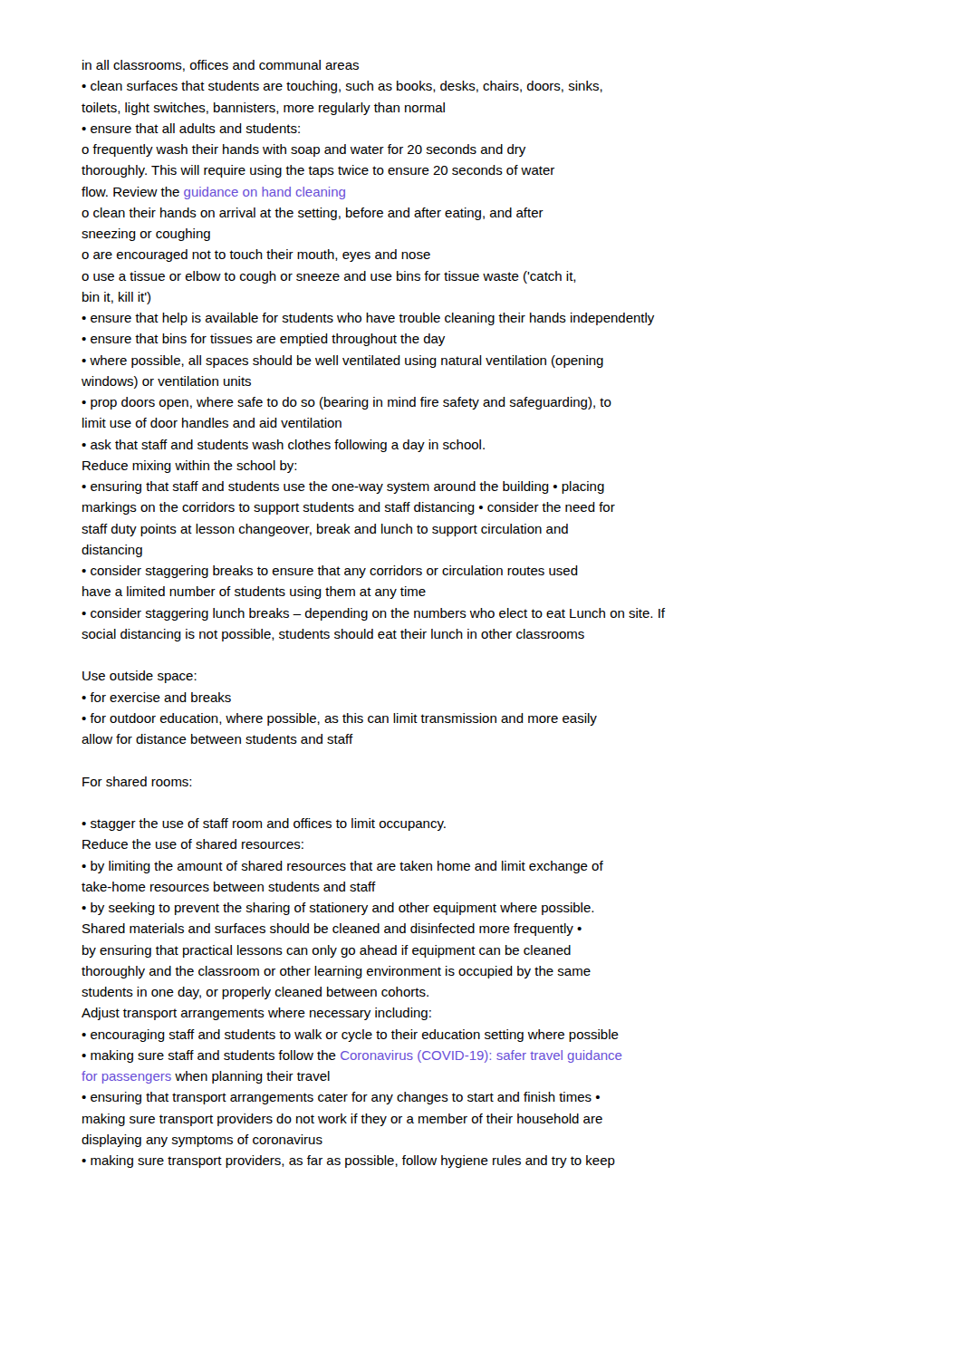in all classrooms, offices and communal areas
• clean surfaces that students are touching, such as books, desks, chairs, doors, sinks,
toilets, light switches, bannisters, more regularly than normal
• ensure that all adults and students:
o frequently wash their hands with soap and water for 20 seconds and dry
thoroughly. This will require using the taps twice to ensure 20 seconds of water
flow. Review the guidance on hand cleaning
o clean their hands on arrival at the setting, before and after eating, and after
sneezing or coughing
o are encouraged not to touch their mouth, eyes and nose
o use a tissue or elbow to cough or sneeze and use bins for tissue waste ('catch it,
bin it, kill it')
• ensure that help is available for students who have trouble cleaning their hands independently
• ensure that bins for tissues are emptied throughout the day
• where possible, all spaces should be well ventilated using natural ventilation (opening
windows) or ventilation units
• prop doors open, where safe to do so (bearing in mind fire safety and safeguarding), to
limit use of door handles and aid ventilation
• ask that staff and students wash clothes following a day in school.
Reduce mixing within the school by:
• ensuring that staff and students use the one-way system around the building • placing
markings on the corridors to support students and staff distancing • consider the need for
staff duty points at lesson changeover, break and lunch to support circulation and
distancing
• consider staggering breaks to ensure that any corridors or circulation routes used
have a limited number of students using them at any time
• consider staggering lunch breaks – depending on the numbers who elect to eat Lunch on site. If
social distancing is not possible, students should eat their lunch in other classrooms
Use outside space:
• for exercise and breaks
• for outdoor education, where possible, as this can limit transmission and more easily
allow for distance between students and staff
For shared rooms:
• stagger the use of staff room and offices to limit occupancy.
Reduce the use of shared resources:
• by limiting the amount of shared resources that are taken home and limit exchange of
take-home resources between students and staff
• by seeking to prevent the sharing of stationery and other equipment where possible.
Shared materials and surfaces should be cleaned and disinfected more frequently •
by ensuring that practical lessons can only go ahead if equipment can be cleaned
thoroughly and the classroom or other learning environment is occupied by the same
students in one day, or properly cleaned between cohorts.
Adjust transport arrangements where necessary including:
• encouraging staff and students to walk or cycle to their education setting where possible
• making sure staff and students follow the Coronavirus (COVID-19): safer travel guidance
for passengers when planning their travel
• ensuring that transport arrangements cater for any changes to start and finish times •
making sure transport providers do not work if they or a member of their household are
displaying any symptoms of coronavirus
• making sure transport providers, as far as possible, follow hygiene rules and try to keep